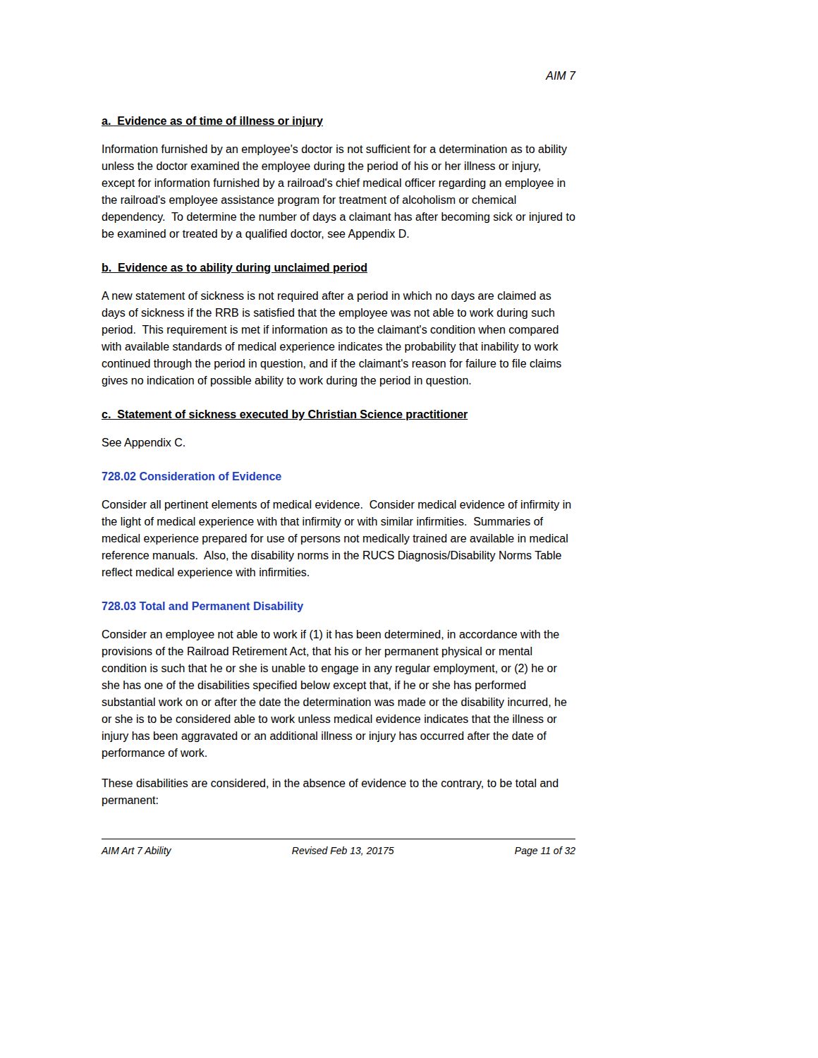AIM 7
a. Evidence as of time of illness or injury
Information furnished by an employee's doctor is not sufficient for a determination as to ability unless the doctor examined the employee during the period of his or her illness or injury, except for information furnished by a railroad's chief medical officer regarding an employee in the railroad's employee assistance program for treatment of alcoholism or chemical dependency. To determine the number of days a claimant has after becoming sick or injured to be examined or treated by a qualified doctor, see Appendix D.
b. Evidence as to ability during unclaimed period
A new statement of sickness is not required after a period in which no days are claimed as days of sickness if the RRB is satisfied that the employee was not able to work during such period. This requirement is met if information as to the claimant's condition when compared with available standards of medical experience indicates the probability that inability to work continued through the period in question, and if the claimant's reason for failure to file claims gives no indication of possible ability to work during the period in question.
c. Statement of sickness executed by Christian Science practitioner
See Appendix C.
728.02 Consideration of Evidence
Consider all pertinent elements of medical evidence. Consider medical evidence of infirmity in the light of medical experience with that infirmity or with similar infirmities. Summaries of medical experience prepared for use of persons not medically trained are available in medical reference manuals. Also, the disability norms in the RUCS Diagnosis/Disability Norms Table reflect medical experience with infirmities.
728.03 Total and Permanent Disability
Consider an employee not able to work if (1) it has been determined, in accordance with the provisions of the Railroad Retirement Act, that his or her permanent physical or mental condition is such that he or she is unable to engage in any regular employment, or (2) he or she has one of the disabilities specified below except that, if he or she has performed substantial work on or after the date the determination was made or the disability incurred, he or she is to be considered able to work unless medical evidence indicates that the illness or injury has been aggravated or an additional illness or injury has occurred after the date of performance of work.
These disabilities are considered, in the absence of evidence to the contrary, to be total and permanent:
AIM Art 7 Ability Revised Feb 13, 20175 Page 11 of 32